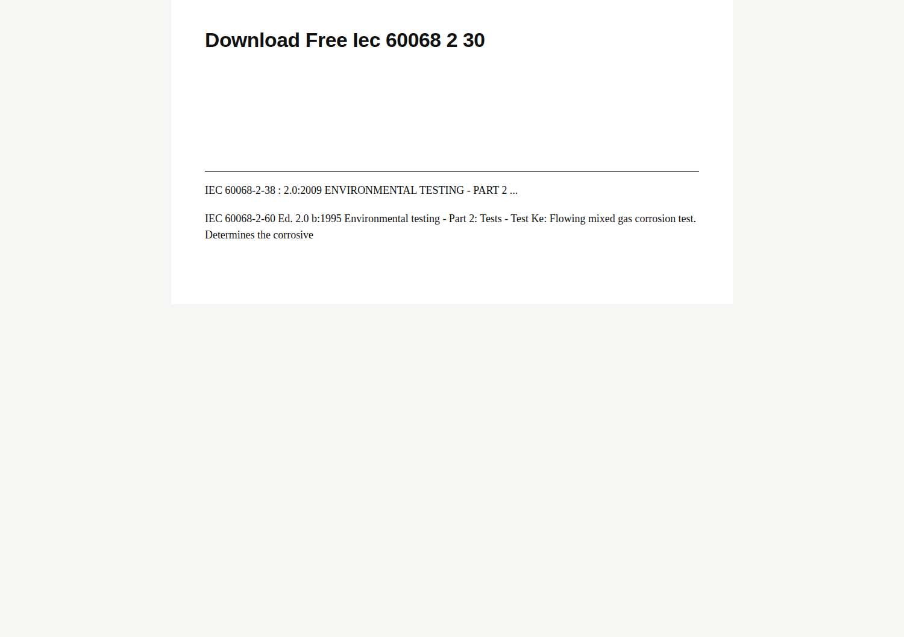Download Free Iec 60068 2 30
IEC 60068-2-38 : 2.0:2009 ENVIRONMENTAL TESTING - PART 2 ...
IEC 60068-2-60 Ed. 2.0 b:1995 Environmental testing - Part 2: Tests - Test Ke: Flowing mixed gas corrosion test. Determines the corrosive